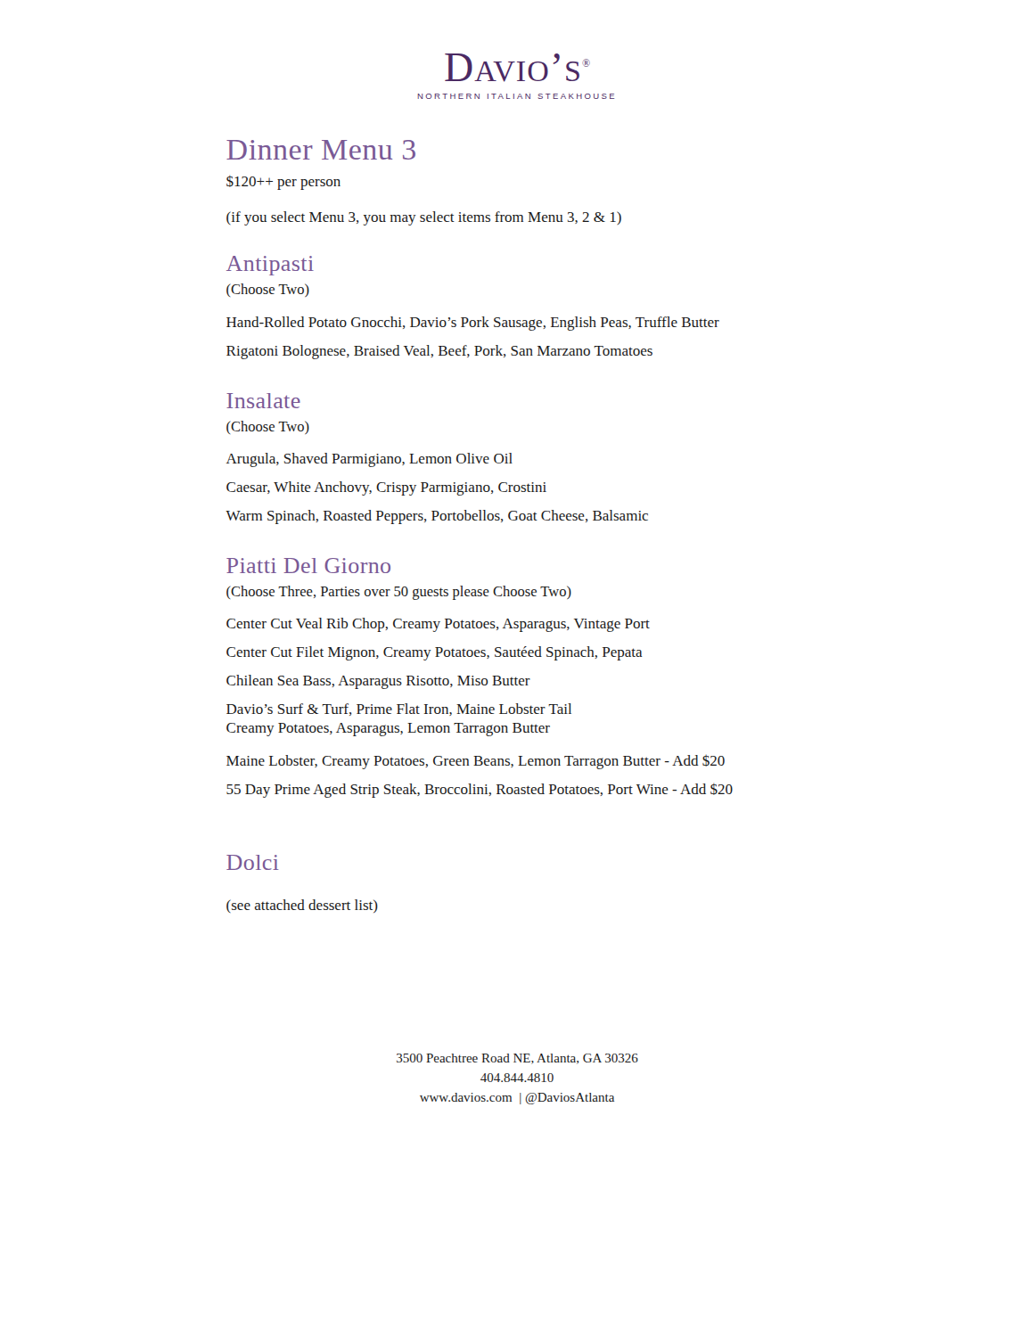DAVIO’S®
Northern Italian Steakhouse
Dinner Menu 3
$120++ per person
(if you select Menu 3, you may select items from Menu 3, 2 & 1)
Antipasti
(Choose Two)
Hand-Rolled Potato Gnocchi, Davio’s Pork Sausage, English Peas, Truffle Butter
Rigatoni Bolognese, Braised Veal, Beef, Pork, San Marzano Tomatoes
Insalate
(Choose Two)
Arugula, Shaved Parmigiano, Lemon Olive Oil
Caesar, White Anchovy, Crispy Parmigiano, Crostini
Warm Spinach, Roasted Peppers, Portobellos, Goat Cheese, Balsamic
Piatti Del Giorno
(Choose Three, Parties over 50 guests please Choose Two)
Center Cut Veal Rib Chop, Creamy Potatoes, Asparagus, Vintage Port
Center Cut Filet Mignon, Creamy Potatoes, Sautéed Spinach, Pepata
Chilean Sea Bass, Asparagus Risotto, Miso Butter
Davio’s Surf & Turf, Prime Flat Iron, Maine Lobster Tail
Creamy Potatoes, Asparagus, Lemon Tarragon Butter
Maine Lobster, Creamy Potatoes, Green Beans, Lemon Tarragon Butter - Add $20
55 Day Prime Aged Strip Steak, Broccolini, Roasted Potatoes, Port Wine - Add $20
Dolci
(see attached dessert list)
3500 Peachtree Road NE, Atlanta, GA 30326
404.844.4810
www.davios.com | @DaviosAtlanta